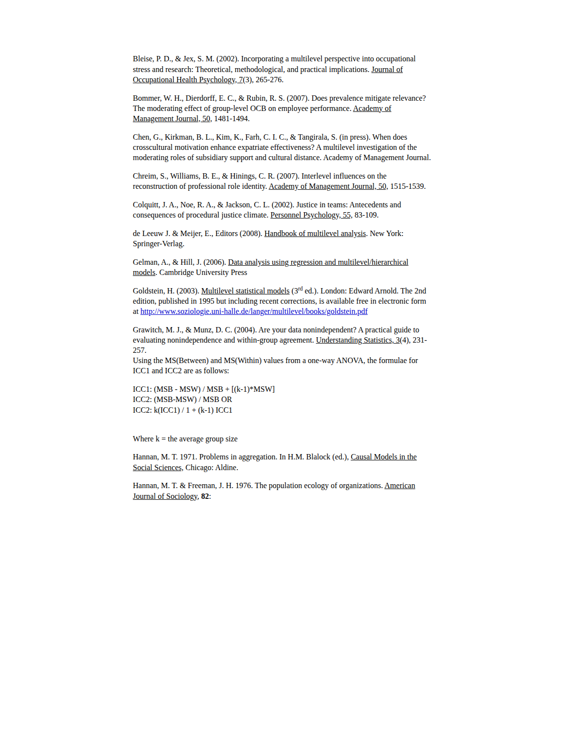Bleise, P. D., & Jex, S. M. (2002). Incorporating a multilevel perspective into occupational stress and research: Theoretical, methodological, and practical implications. Journal of Occupational Health Psychology, 7(3), 265-276.
Bommer, W. H., Dierdorff, E. C., & Rubin, R. S. (2007). Does prevalence mitigate relevance? The moderating effect of group-level OCB on employee performance. Academy of Management Journal, 50, 1481-1494.
Chen, G., Kirkman, B. L., Kim, K., Farh, C. I. C., & Tangirala, S. (in press). When does crosscultural motivation enhance expatriate effectiveness? A multilevel investigation of the moderating roles of subsidiary support and cultural distance. Academy of Management Journal.
Chreim, S., Williams, B. E., & Hinings, C. R. (2007). Interlevel influences on the reconstruction of professional role identity. Academy of Management Journal, 50, 1515-1539.
Colquitt, J. A., Noe, R. A., & Jackson, C. L. (2002). Justice in teams: Antecedents and consequences of procedural justice climate. Personnel Psychology, 55, 83-109.
de Leeuw J. & Meijer, E., Editors (2008). Handbook of multilevel analysis. New York: Springer-Verlag.
Gelman, A., & Hill, J. (2006). Data analysis using regression and multilevel/hierarchical models. Cambridge University Press
Goldstein, H. (2003). Multilevel statistical models (3rd ed.). London: Edward Arnold. The 2nd edition, published in 1995 but including recent corrections, is available free in electronic form at http://www.soziologie.uni-halle.de/langer/multilevel/books/goldstein.pdf
Grawitch, M. J., & Munz, D. C. (2004). Are your data nonindependent? A practical guide to evaluating nonindependence and within-group agreement. Understanding Statistics, 3(4), 231-257.
Using the MS(Between) and MS(Within) values from a one-way ANOVA, the formulae for ICC1 and ICC2 are as follows:
ICC1: (MSB - MSW) / MSB + [(k-1)*MSW]
ICC2: (MSB-MSW) / MSB OR
ICC2: k(ICC1) / 1 + (k-1) ICC1
Where k = the average group size
Hannan, M. T. 1971. Problems in aggregation. In H.M. Blalock (ed.), Causal Models in the Social Sciences, Chicago: Aldine.
Hannan, M. T. & Freeman, J. H. 1976. The population ecology of organizations. American Journal of Sociology, 82: